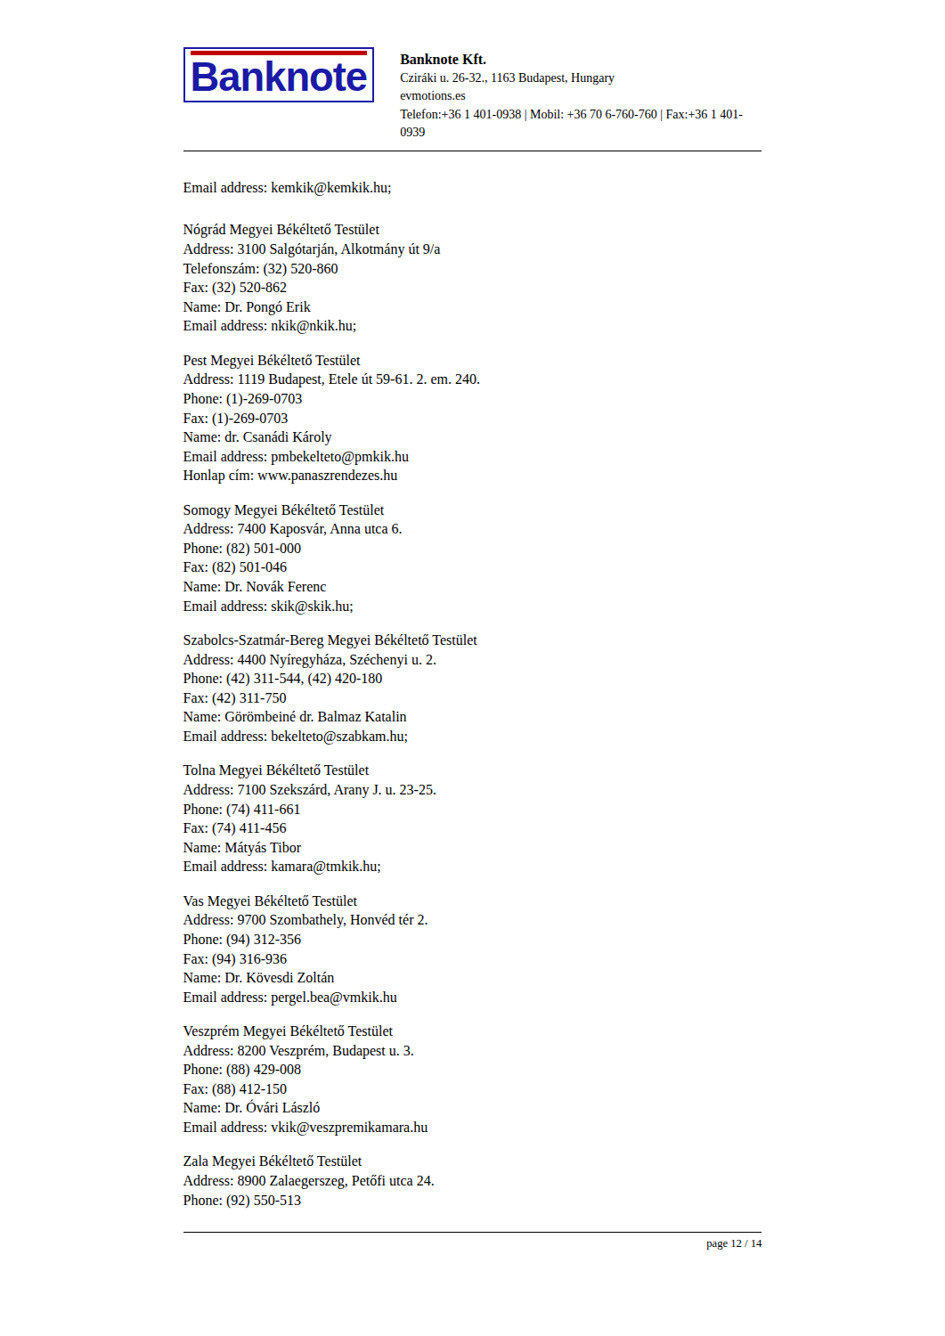Banknote
Banknote Kft.
Cziráki u. 26-32., 1163 Budapest, Hungary
evmotions.es
Telefon:+36 1 401-0938 | Mobil: +36 70 6-760-760 | Fax:+36 1 401-0939
Email address: kemkik@kemkik.hu;
Nógrád Megyei Békéltető Testület
Address: 3100 Salgótarján, Alkotmány út 9/a
Telefonszám: (32) 520-860
Fax: (32) 520-862
Name: Dr. Pongó Erik
Email address: nkik@nkik.hu;
Pest Megyei Békéltető Testület
Address: 1119 Budapest, Etele út 59-61. 2. em. 240.
Phone: (1)-269-0703
Fax: (1)-269-0703
Name: dr. Csanádi Károly
Email address: pmbekelteto@pmkik.hu
Honlap cím: www.panaszrendezes.hu
Somogy Megyei Békéltető Testület
Address: 7400 Kaposvár, Anna utca 6.
Phone: (82) 501-000
Fax: (82) 501-046
Name: Dr. Novák Ferenc
Email address: skik@skik.hu;
Szabolcs-Szatmár-Bereg Megyei Békéltető Testület
Address: 4400 Nyíregyháza, Széchenyi u. 2.
Phone: (42) 311-544, (42) 420-180
Fax: (42) 311-750
Name: Görömbeiné dr. Balmaz Katalin
Email address: bekelteto@szabkam.hu;
Tolna Megyei Békéltető Testület
Address: 7100 Szekszárd, Arany J. u. 23-25.
Phone: (74) 411-661
Fax: (74) 411-456
Name: Mátyás Tibor
Email address: kamara@tmkik.hu;
Vas Megyei Békéltető Testület
Address: 9700 Szombathely, Honvéd tér 2.
Phone: (94) 312-356
Fax: (94) 316-936
Name: Dr. Kövesdi Zoltán
Email address: pergel.bea@vmkik.hu
Veszprém Megyei Békéltető Testület
Address: 8200 Veszprém, Budapest u. 3.
Phone: (88) 429-008
Fax: (88) 412-150
Name: Dr. Óvári László
Email address: vkik@veszpremikamara.hu
Zala Megyei Békéltető Testület
Address: 8900 Zalaegerszeg, Petőfi utca 24.
Phone: (92) 550-513
page 12 / 14